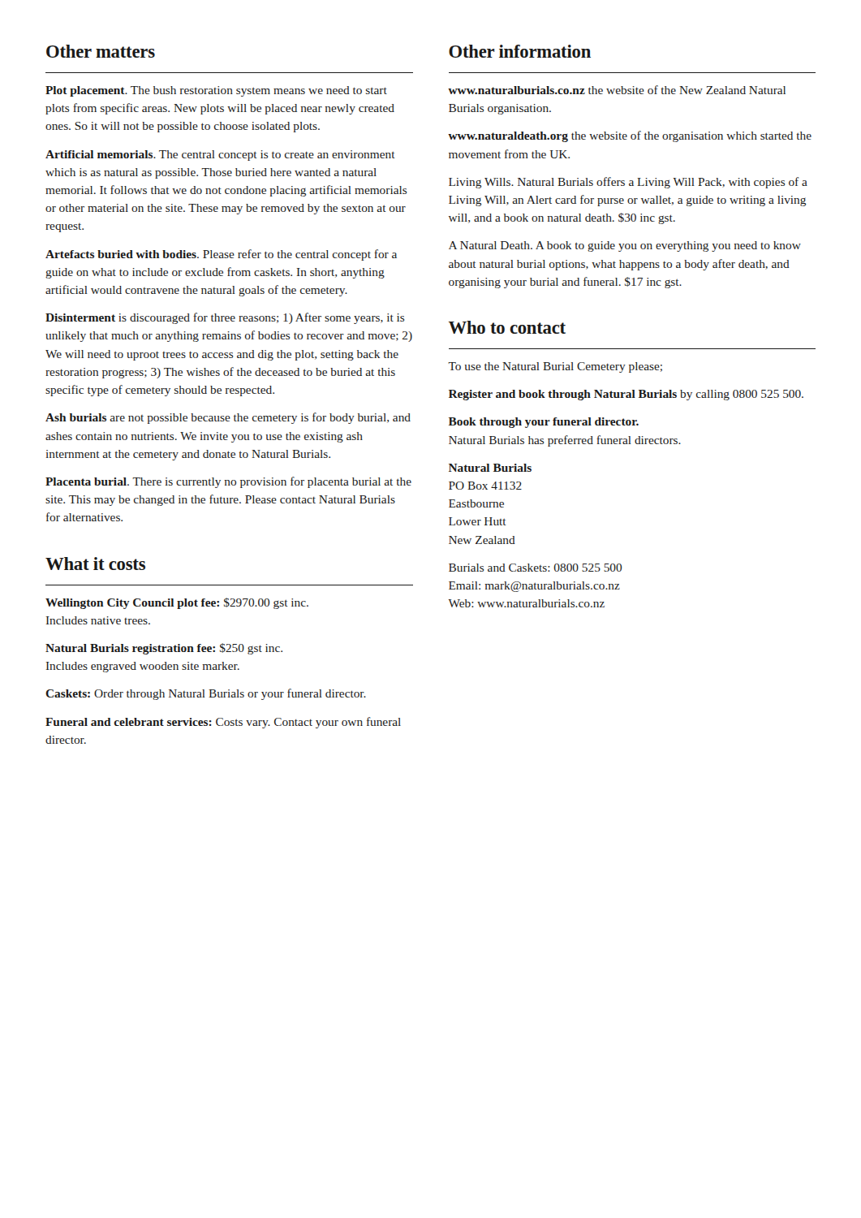Other matters
Plot placement. The bush restoration system means we need to start plots from specific areas. New plots will be placed near newly created ones. So it will not be possible to choose isolated plots.
Artificial memorials. The central concept is to create an environment which is as natural as possible. Those buried here wanted a natural memorial. It follows that we do not condone placing artificial memorials or other material on the site. These may be removed by the sexton at our request.
Artefacts buried with bodies. Please refer to the central concept for a guide on what to include or exclude from caskets. In short, anything artificial would contravene the natural goals of the cemetery.
Disinterment is discouraged for three reasons; 1) After some years, it is unlikely that much or anything remains of bodies to recover and move; 2) We will need to uproot trees to access and dig the plot, setting back the restoration progress; 3) The wishes of the deceased to be buried at this specific type of cemetery should be respected.
Ash burials are not possible because the cemetery is for body burial, and ashes contain no nutrients. We invite you to use the existing ash internment at the cemetery and donate to Natural Burials.
Placenta burial. There is currently no provision for placenta burial at the site. This may be changed in the future. Please contact Natural Burials for alternatives.
What it costs
Wellington City Council plot fee: $2970.00 gst inc.
Includes native trees.
Natural Burials registration fee: $250 gst inc.
Includes engraved wooden site marker.
Caskets: Order through Natural Burials or your funeral director.
Funeral and celebrant services: Costs vary. Contact your own funeral director.
Other information
www.naturalburials.co.nz the website of the New Zealand Natural Burials organisation.
www.naturaldeath.org the website of the organisation which started the movement from the UK.
Living Wills. Natural Burials offers a Living Will Pack, with copies of a Living Will, an Alert card for purse or wallet, a guide to writing a living will, and a book on natural death. $30 inc gst.
A Natural Death. A book to guide you on everything you need to know about natural burial options, what happens to a body after death, and organising your burial and funeral. $17 inc gst.
Who to contact
To use the Natural Burial Cemetery please;
Register and book through Natural Burials by calling 0800 525 500.
Book through your funeral director.
Natural Burials has preferred funeral directors.
Natural Burials
PO Box 41132
Eastbourne
Lower Hutt
New Zealand
Burials and Caskets: 0800 525 500
Email: mark@naturalburials.co.nz
Web: www.naturalburials.co.nz